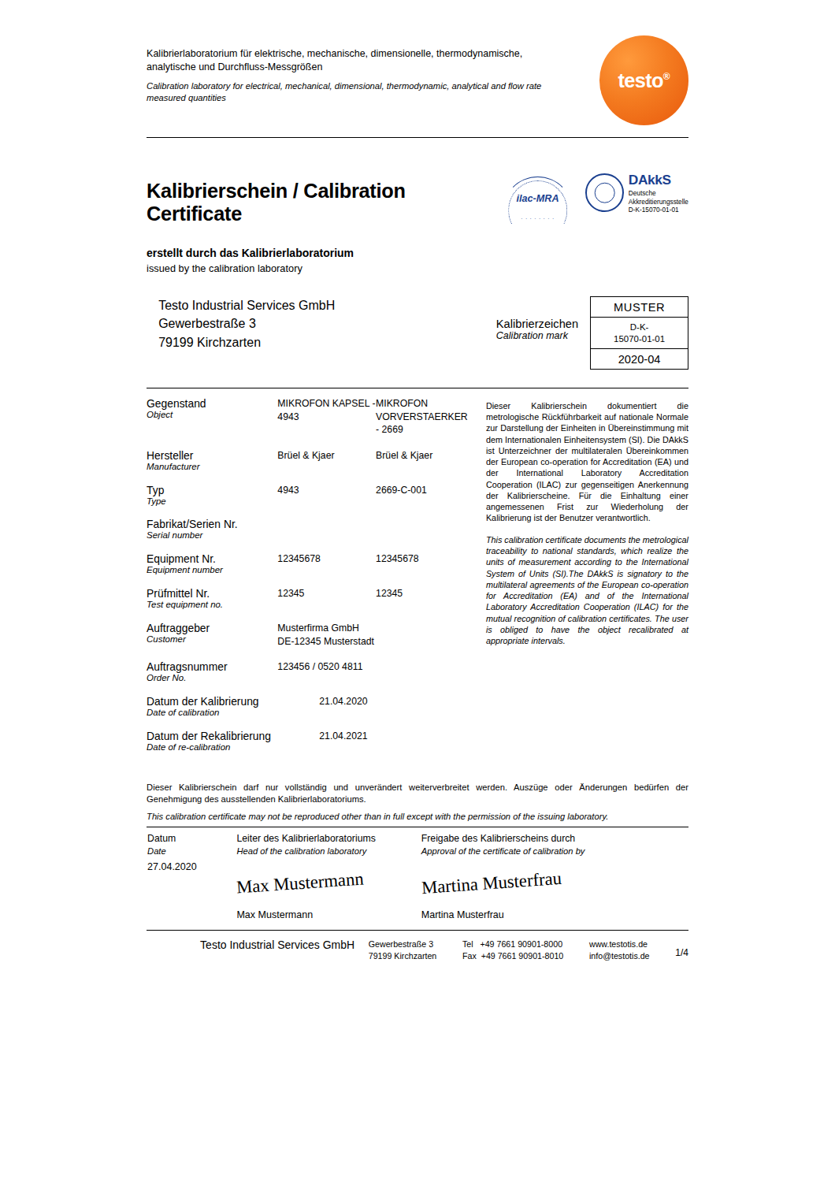Kalibrierlaboratorium für elektrische, mechanische, dimensionelle, thermodynamische, analytische und Durchfluss-Messgrößen
Calibration laboratory for electrical, mechanical, dimensional, thermodynamic, analytical and flow rate measured quantities
testo®
Kalibrierschein / Calibration Certificate
ilac-MRA
· · · · · · · ·
DAkkS
Deutsche
Akkreditierungsstelle
D-K-15070-01-01
erstellt durch das Kalibrierlaboratorium
issued by the calibration laboratory
Testo Industrial Services GmbH
Gewerbestraße 3
79199 Kirchzarten
Kalibrierzeichen
Calibration mark
MUSTER
D-K-
15070-01-01
2020-04
| Gegenstand Object | MIKROFON KAPSEL - 4943 | MIKROFON VORVERSTAERKER - 2669 |
| Hersteller Manufacturer | Brüel & Kjaer | Brüel & Kjaer |
| Typ Type | 4943 | 2669-C-001 |
| Fabrikat/Serien Nr. Serial number | | |
| Equipment Nr. Equipment number | 12345678 | 12345678 |
| Prüfmittel Nr. Test equipment no. | 12345 | 12345 |
| Auftraggeber Customer | Musterfirma GmbH DE-12345 Musterstadt |
| Auftragsnummer Order No. | 123456 / 0520 4811 |
| Datum der Kalibrierung Date of calibration | 21.04.2020 |
| Datum der Rekalibrierung Date of re-calibration | 21.04.2021 |
Dieser Kalibrierschein dokumentiert die metrologische Rückführbarkeit auf nationale Normale zur Darstellung der Einheiten in Übereinstimmung mit dem Internationalen Einheitensystem (SI). Die DAkkS ist Unterzeichner der multilateralen Übereinkommen der European co-operation for Accreditation (EA) und der International Laboratory Accreditation Cooperation (ILAC) zur gegenseitigen Anerkennung der Kalibrierscheine. Für die Einhaltung einer angemessenen Frist zur Wiederholung der Kalibrierung ist der Benutzer verantwortlich.
This calibration certificate documents the metrological traceability to national standards, which realize the units of measurement according to the International System of Units (SI).The DAkkS is signatory to the multilateral agreements of the European co-operation for Accreditation (EA) and of the International Laboratory Accreditation Cooperation (ILAC) for the mutual recognition of calibration certificates. The user is obliged to have the object recalibrated at appropriate intervals.
Dieser Kalibrierschein darf nur vollständig und unverändert weiterverbreitet werden. Auszüge oder Änderungen bedürfen der Genehmigung des ausstellenden Kalibrierlaboratoriums.
This calibration certificate may not be reproduced other than in full except with the permission of the issuing laboratory.
| Datum Date | Leiter des Kalibrierlaboratoriums Head of the calibration laboratory | Freigabe des Kalibrierscheins durch Approval of the certificate of calibration by |
| 27.04.2020 | Max Mustermann | Martina Musterfrau |
| | Max Mustermann | Martina Musterfrau |
Testo Industrial Services GmbH
Gewerbestraße 3
79199 Kirchzarten
Tel +49 7661 90901-8000
Fax +49 7661 90901-8010
www.testotis.de
info@testotis.de
1/4